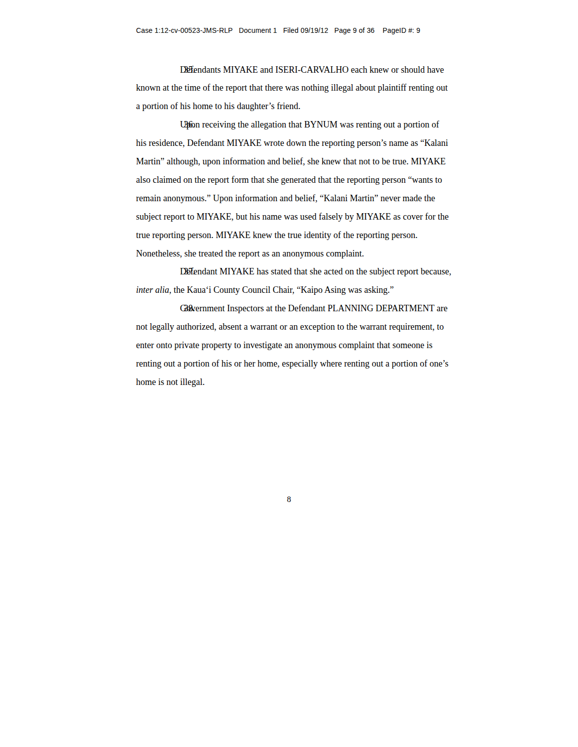Case 1:12-cv-00523-JMS-RLP Document 1 Filed 09/19/12 Page 9 of 36 PageID #: 9
35. Defendants MIYAKE and ISERI-CARVALHO each knew or should have known at the time of the report that there was nothing illegal about plaintiff renting out a portion of his home to his daughter’s friend.
36. Upon receiving the allegation that BYNUM was renting out a portion of his residence, Defendant MIYAKE wrote down the reporting person’s name as “Kalani Martin” although, upon information and belief, she knew that not to be true. MIYAKE also claimed on the report form that she generated that the reporting person “wants to remain anonymous.” Upon information and belief, “Kalani Martin” never made the subject report to MIYAKE, but his name was used falsely by MIYAKE as cover for the true reporting person. MIYAKE knew the true identity of the reporting person. Nonetheless, she treated the report as an anonymous complaint.
37. Defendant MIYAKE has stated that she acted on the subject report because, inter alia, the Kaua‘i County Council Chair, “Kaipo Asing was asking.”
38. Government Inspectors at the Defendant PLANNING DEPARTMENT are not legally authorized, absent a warrant or an exception to the warrant requirement, to enter onto private property to investigate an anonymous complaint that someone is renting out a portion of his or her home, especially where renting out a portion of one’s home is not illegal.
8